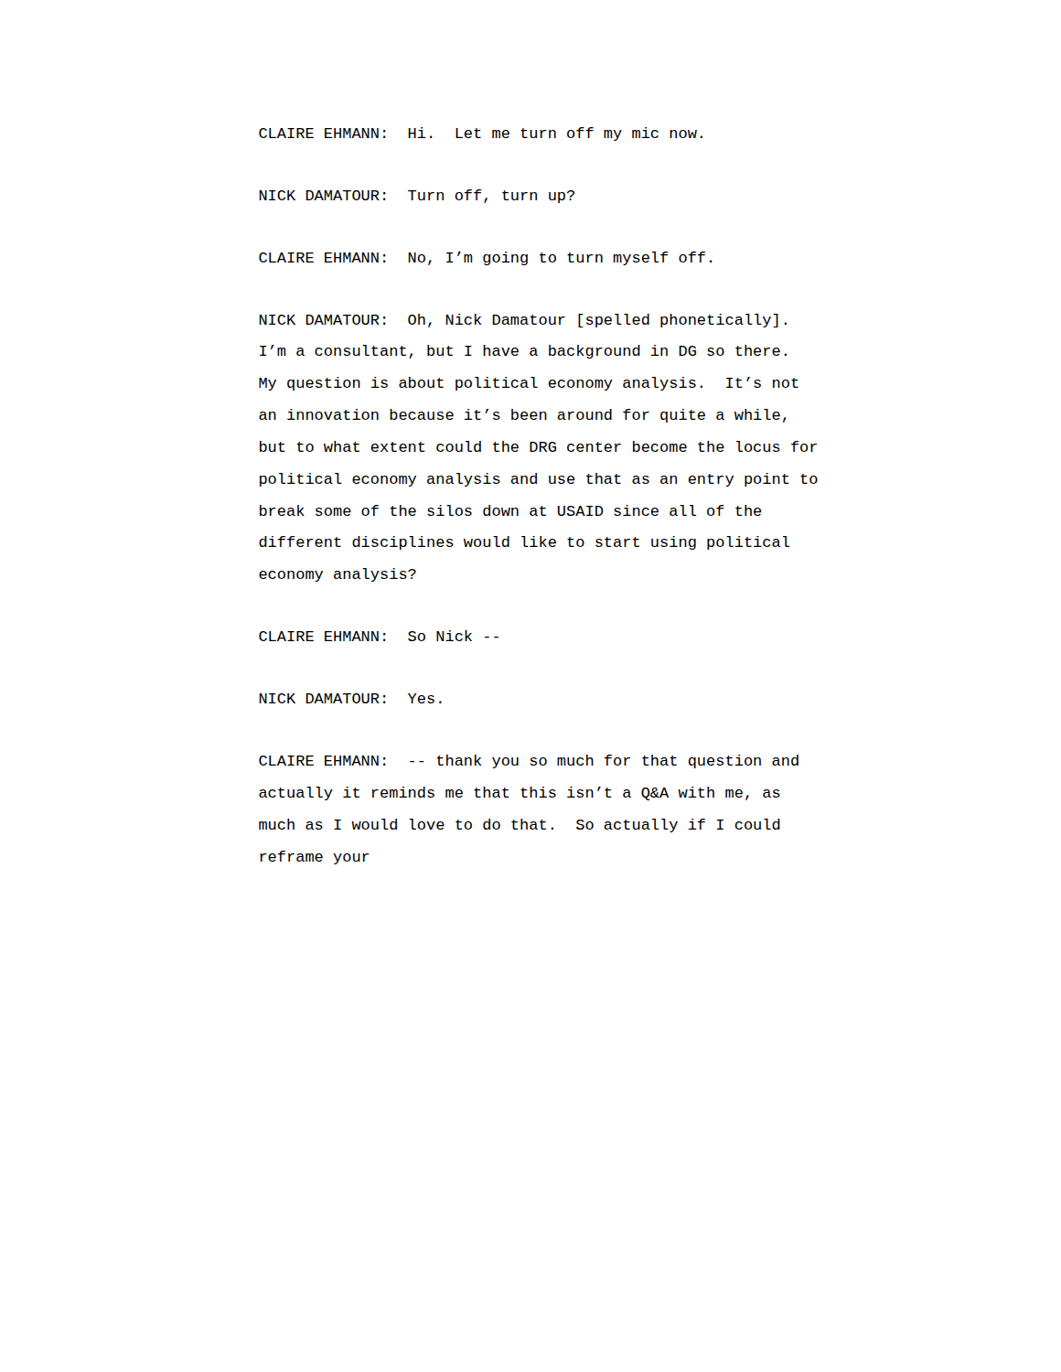CLAIRE EHMANN: Hi. Let me turn off my mic now.
NICK DAMATOUR: Turn off, turn up?
CLAIRE EHMANN: No, I’m going to turn myself off.
NICK DAMATOUR: Oh, Nick Damatour [spelled phonetically]. I’m a consultant, but I have a background in DG so there. My question is about political economy analysis. It’s not an innovation because it’s been around for quite a while, but to what extent could the DRG center become the locus for political economy analysis and use that as an entry point to break some of the silos down at USAID since all of the different disciplines would like to start using political economy analysis?
CLAIRE EHMANN: So Nick --
NICK DAMATOUR: Yes.
CLAIRE EHMANN: -- thank you so much for that question and actually it reminds me that this isn’t a Q&A with me, as much as I would love to do that. So actually if I could reframe your